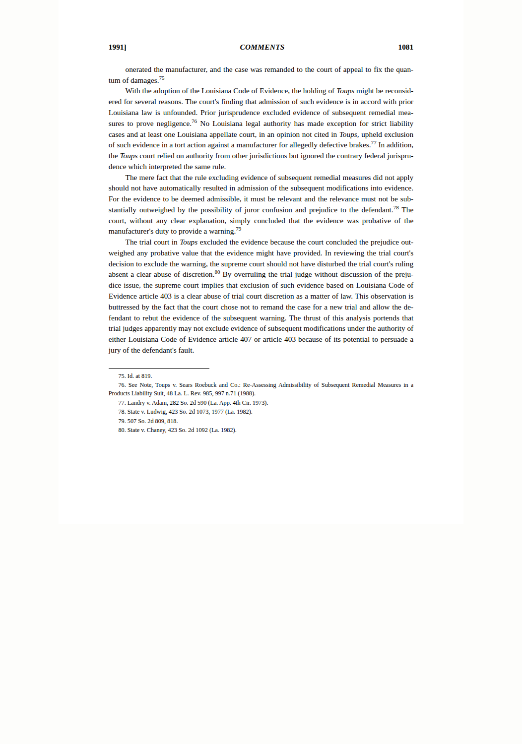1991] COMMENTS 1081
onerated the manufacturer, and the case was remanded to the court of appeal to fix the quantum of damages.75
With the adoption of the Louisiana Code of Evidence, the holding of Toups might be reconsidered for several reasons. The court's finding that admission of such evidence is in accord with prior Louisiana law is unfounded. Prior jurisprudence excluded evidence of subsequent remedial measures to prove negligence.76 No Louisiana legal authority has made exception for strict liability cases and at least one Louisiana appellate court, in an opinion not cited in Toups, upheld exclusion of such evidence in a tort action against a manufacturer for allegedly defective brakes.77 In addition, the Toups court relied on authority from other jurisdictions but ignored the contrary federal jurisprudence which interpreted the same rule.
The mere fact that the rule excluding evidence of subsequent remedial measures did not apply should not have automatically resulted in admission of the subsequent modifications into evidence. For the evidence to be deemed admissible, it must be relevant and the relevance must not be substantially outweighed by the possibility of juror confusion and prejudice to the defendant.78 The court, without any clear explanation, simply concluded that the evidence was probative of the manufacturer's duty to provide a warning.79
The trial court in Toups excluded the evidence because the court concluded the prejudice outweighed any probative value that the evidence might have provided. In reviewing the trial court's decision to exclude the warning, the supreme court should not have disturbed the trial court's ruling absent a clear abuse of discretion.80 By overruling the trial judge without discussion of the prejudice issue, the supreme court implies that exclusion of such evidence based on Louisiana Code of Evidence article 403 is a clear abuse of trial court discretion as a matter of law. This observation is buttressed by the fact that the court chose not to remand the case for a new trial and allow the defendant to rebut the evidence of the subsequent warning. The thrust of this analysis portends that trial judges apparently may not exclude evidence of subsequent modifications under the authority of either Louisiana Code of Evidence article 407 or article 403 because of its potential to persuade a jury of the defendant's fault.
75. Id. at 819.
76. See Note, Toups v. Sears Roebuck and Co.: Re-Assessing Admissibility of Subsequent Remedial Measures in a Products Liability Suit, 48 La. L. Rev. 985, 997 n.71 (1988).
77. Landry v. Adam, 282 So. 2d 590 (La. App. 4th Cir. 1973).
78. State v. Ludwig, 423 So. 2d 1073, 1977 (La. 1982).
79. 507 So. 2d 809, 818.
80. State v. Chaney, 423 So. 2d 1092 (La. 1982).